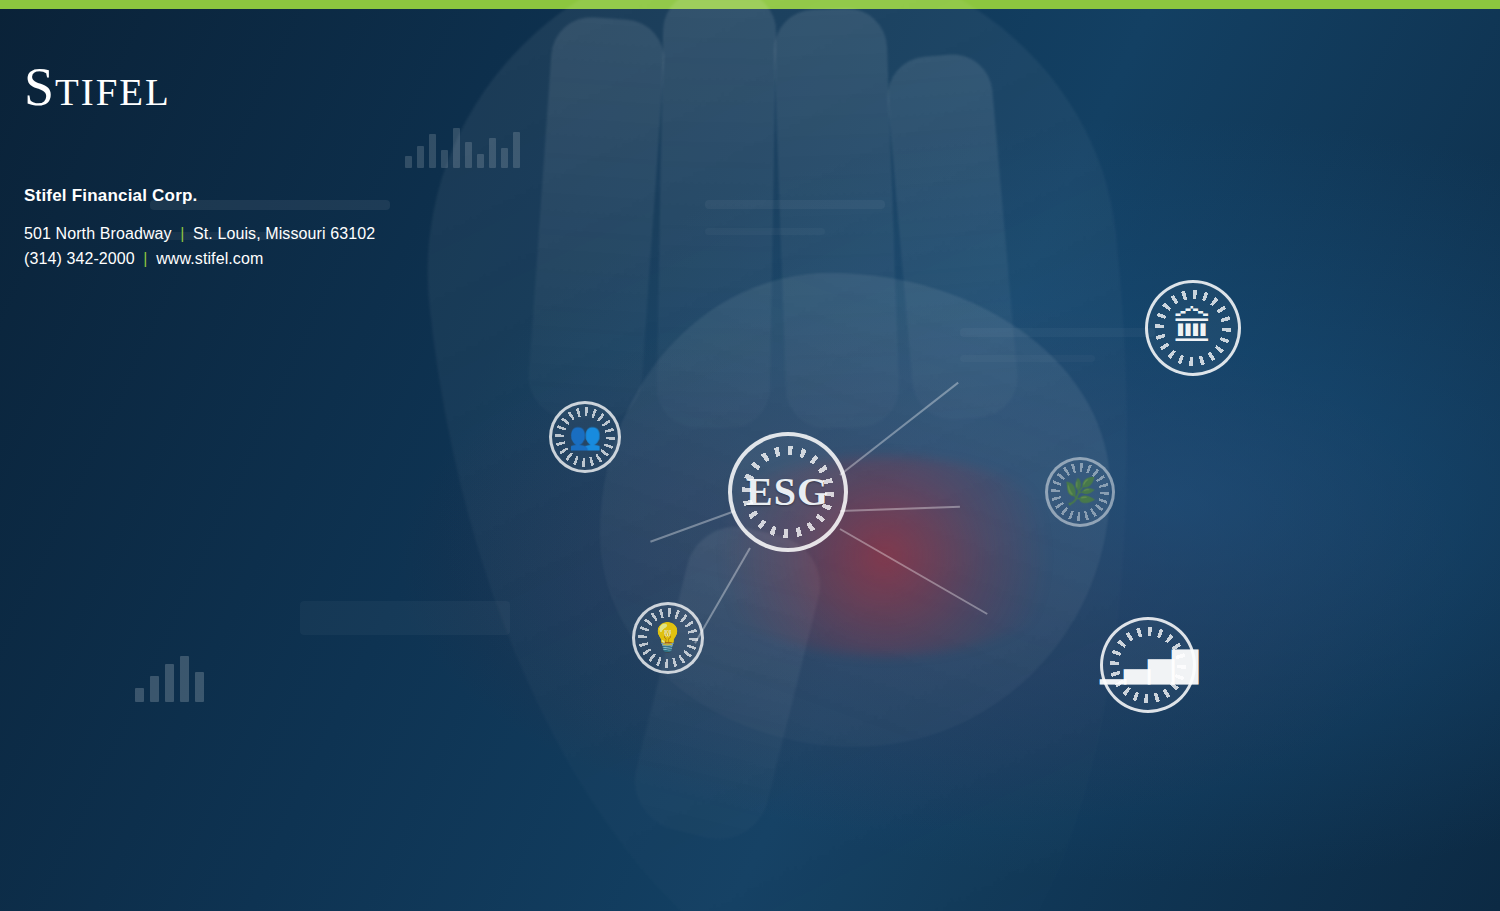ESG
🏛
👥
🌿
💡
▁▃▅▇
STIFEL
Stifel Financial Corp.
501 North Broadway | St. Louis, Missouri 63102
(314) 342-2000 | www.stifel.com